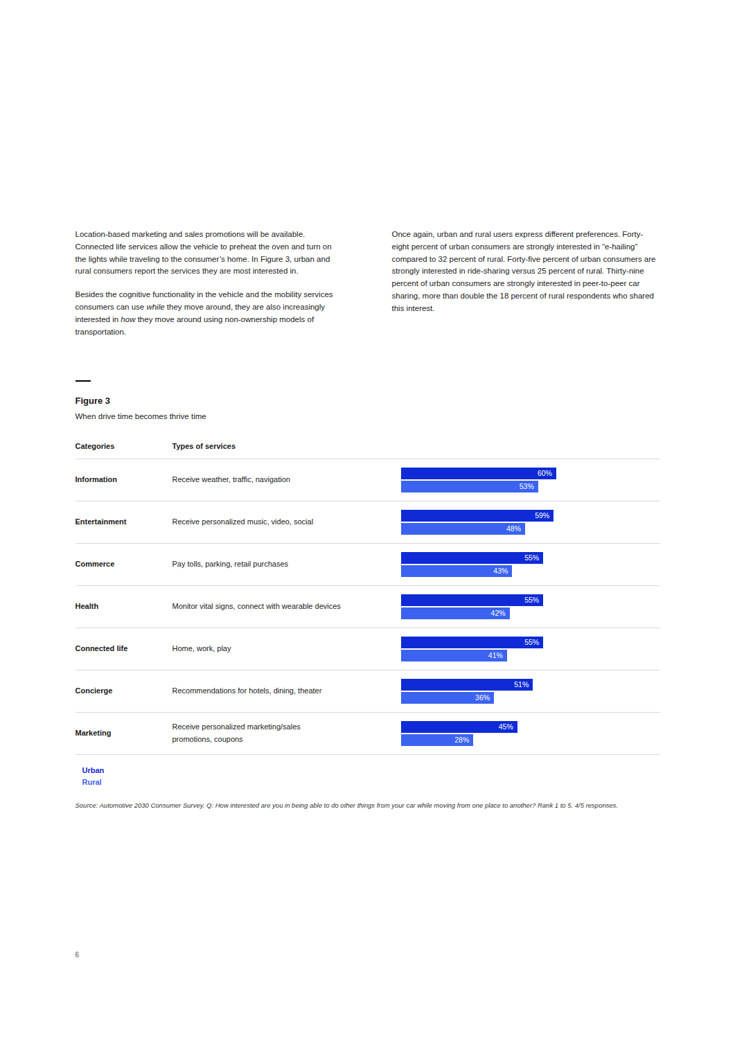Location-based marketing and sales promotions will be available. Connected life services allow the vehicle to preheat the oven and turn on the lights while traveling to the consumer’s home. In Figure 3, urban and rural consumers report the services they are most interested in.
Besides the cognitive functionality in the vehicle and the mobility services consumers can use while they move around, they are also increasingly interested in how they move around using non-ownership models of transportation.
Once again, urban and rural users express different preferences. Forty-eight percent of urban consumers are strongly interested in “e-hailing” compared to 32 percent of rural. Forty-five percent of urban consumers are strongly interested in ride-sharing versus 25 percent of rural. Thirty-nine percent of urban consumers are strongly interested in peer-to-peer car sharing, more than double the 18 percent of rural respondents who shared this interest.
Figure 3
When drive time becomes thrive time
| Categories | Types of services | |
| --- | --- | --- |
| Information | Receive weather, traffic, navigation | 60% 53% |
| Entertainment | Receive personalized music, video, social | 59% 48% |
| Commerce | Pay tolls, parking, retail purchases | 55% 43% |
| Health | Monitor vital signs, connect with wearable devices | 55% 42% |
| Connected life | Home, work, play | 55% 41% |
| Concierge | Recommendations for hotels, dining, theater | 51% 36% |
| Marketing | Receive personalized marketing/sales promotions, coupons | 45% 28% |
Urban
Rural
Source: Automotive 2030 Consumer Survey. Q: How interested are you in being able to do other things from your car while moving from one place to another? Rank 1 to 5. 4/5 responses.
6